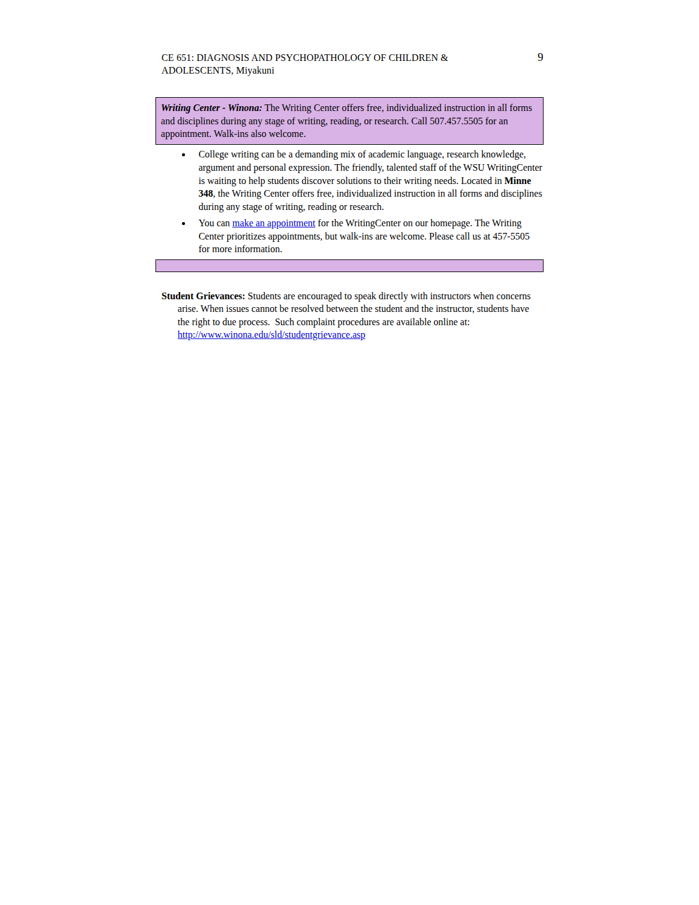CE 651: DIAGNOSIS AND PSYCHOPATHOLOGY OF CHILDREN & ADOLESCENTS, Miyakuni 9
Writing Center - Winona: The Writing Center offers free, individualized instruction in all forms and disciplines during any stage of writing, reading, or research. Call 507.457.5505 for an appointment. Walk-ins also welcome.
College writing can be a demanding mix of academic language, research knowledge, argument and personal expression. The friendly, talented staff of the WSU WritingCenter is waiting to help students discover solutions to their writing needs. Located in Minne 348, the Writing Center offers free, individualized instruction in all forms and disciplines during any stage of writing, reading or research.
You can make an appointment for the WritingCenter on our homepage. The Writing Center prioritizes appointments, but walk-ins are welcome. Please call us at 457-5505 for more information.
Student Grievances: Students are encouraged to speak directly with instructors when concerns arise. When issues cannot be resolved between the student and the instructor, students have the right to due process. Such complaint procedures are available online at: http://www.winona.edu/sld/studentgrievance.asp